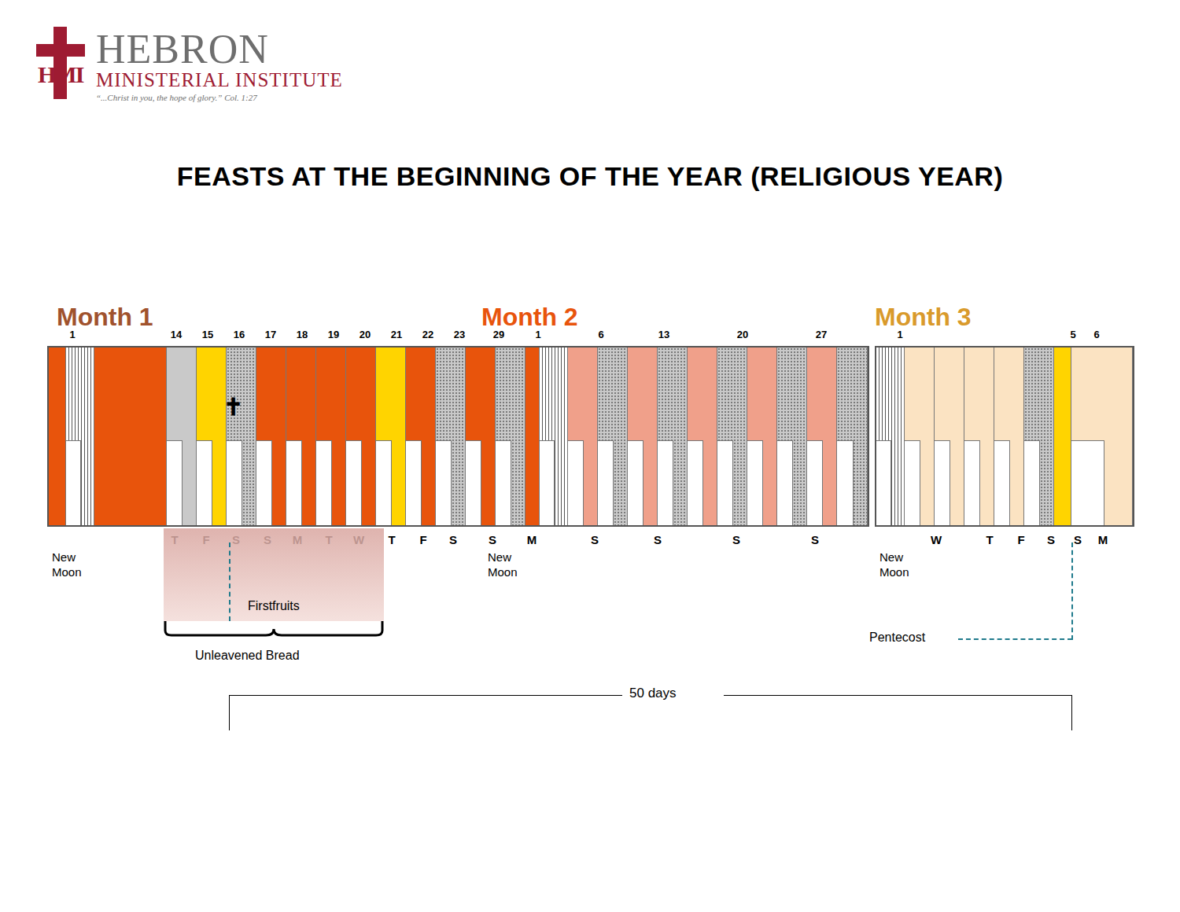HMI
HEBRON
MINISTERIAL INSTITUTE
“...Christ in you, the hope of glory.” Col. 1:27
FEASTS AT THE BEGINNING OF THE YEAR (RELIGIOUS YEAR)
Month 1
Month 2
Month 3
1
14
15
16
17
18
19
20
21
22
23
29
1
6
13
20
27
1
5
6
✝
T
F
S
S
M
T
W
T
F
S
S
M
S
S
S
S
W
T
F
S
S
M
New
Moon
New
Moon
New
Moon
Firstfruits
Unleavened Bread
Pentecost
50 days